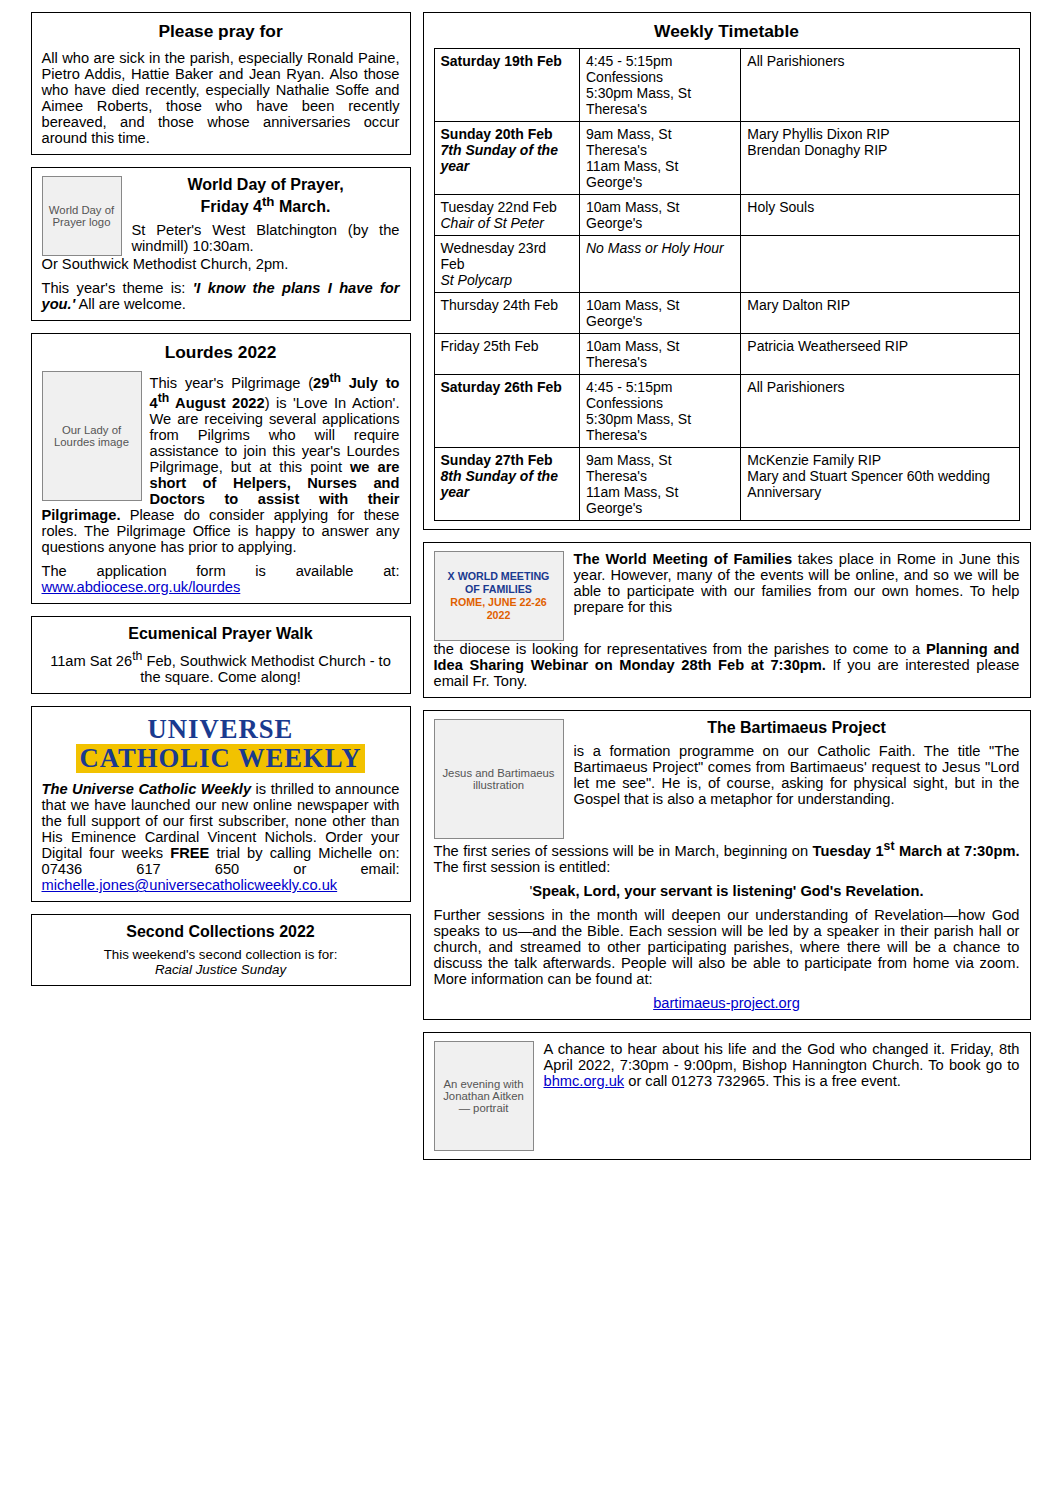Please pray for
All who are sick in the parish, especially Ronald Paine, Pietro Addis, Hattie Baker and Jean Ryan. Also those who have died recently, especially Nathalie Soffe and Aimee Roberts, those who have been recently bereaved, and those whose anniversaries occur around this time.
World Day of Prayer logo
World Day of Prayer,
Friday 4th March.
St Peter's West Blatchington (by the windmill) 10:30am.
Or Southwick Methodist Church, 2pm.
This year's theme is: 'I know the plans I have for you.' All are welcome.
Lourdes 2022
Our Lady of Lourdes image
This year's Pilgrimage (29th July to 4th August 2022) is 'Love In Action'. We are receiving several applications from Pilgrims who will require assistance to join this year's Lourdes Pilgrimage, but at this point we are short of Helpers, Nurses and Doctors to assist with their Pilgrimage. Please do consider applying for these roles. The Pilgrimage Office is happy to answer any questions anyone has prior to applying.
The application form is available at: www.abdiocese.org.uk/lourdes
Ecumenical Prayer Walk
11am Sat 26th Feb, Southwick Methodist Church - to the square. Come along!
UNIVERSE
CATHOLIC WEEKLY
The Universe Catholic Weekly is thrilled to announce that we have launched our new online newspaper with the full support of our first subscriber, none other than His Eminence Cardinal Vincent Nichols. Order your Digital four weeks FREE trial by calling Michelle on: 07436 617 650 or email: michelle.jones@universecatholicweekly.co.uk
Second Collections 2022
This weekend's second collection is for:
Racial Justice Sunday
Weekly Timetable
| Saturday 19th Feb | 4:45 - 5:15pm Confessions 5:30pm Mass, St Theresa's | All Parishioners |
| Sunday 20th Feb 7th Sunday of the year | 9am Mass, St Theresa's 11am Mass, St George's | Mary Phyllis Dixon RIP Brendan Donaghy RIP |
| Tuesday 22nd Feb Chair of St Peter | 10am Mass, St George's | Holy Souls |
| Wednesday 23rd Feb St Polycarp | No Mass or Holy Hour | |
| Thursday 24th Feb | 10am Mass, St George's | Mary Dalton RIP |
| Friday 25th Feb | 10am Mass, St Theresa's | Patricia Weatherseed RIP |
| Saturday 26th Feb | 4:45 - 5:15pm Confessions 5:30pm Mass, St Theresa's | All Parishioners |
| Sunday 27th Feb 8th Sunday of the year | 9am Mass, St Theresa's 11am Mass, St George's | McKenzie Family RIP Mary and Stuart Spencer 60th wedding Anniversary |
X WORLD MEETING
OF FAMILIES
ROME, JUNE 22-26 2022
The World Meeting of Families takes place in Rome in June this year. However, many of the events will be online, and so we will be able to participate with our families from our own homes. To help prepare for this
the diocese is looking for representatives from the parishes to come to a Planning and Idea Sharing Webinar on Monday 28th Feb at 7:30pm. If you are interested please email Fr. Tony.
Jesus and Bartimaeus illustration
The Bartimaeus Project
is a formation programme on our Catholic Faith. The title "The Bartimaeus Project" comes from Bartimaeus' request to Jesus "Lord let me see". He is, of course, asking for physical sight, but in the Gospel that is also a metaphor for understanding.
The first series of sessions will be in March, beginning on Tuesday 1st March at 7:30pm. The first session is entitled:
'Speak, Lord, your servant is listening' God's Revelation.
Further sessions in the month will deepen our understanding of Revelation—how God speaks to us—and the Bible. Each session will be led by a speaker in their parish hall or church, and streamed to other participating parishes, where there will be a chance to discuss the talk afterwards. People will also be able to participate from home via zoom. More information can be found at:
bartimaeus-project.org
An evening with Jonathan Aitken — portrait
A chance to hear about his life and the God who changed it. Friday, 8th April 2022, 7:30pm - 9:00pm, Bishop Hannington Church. To book go to bhmc.org.uk or call 01273 732965. This is a free event.